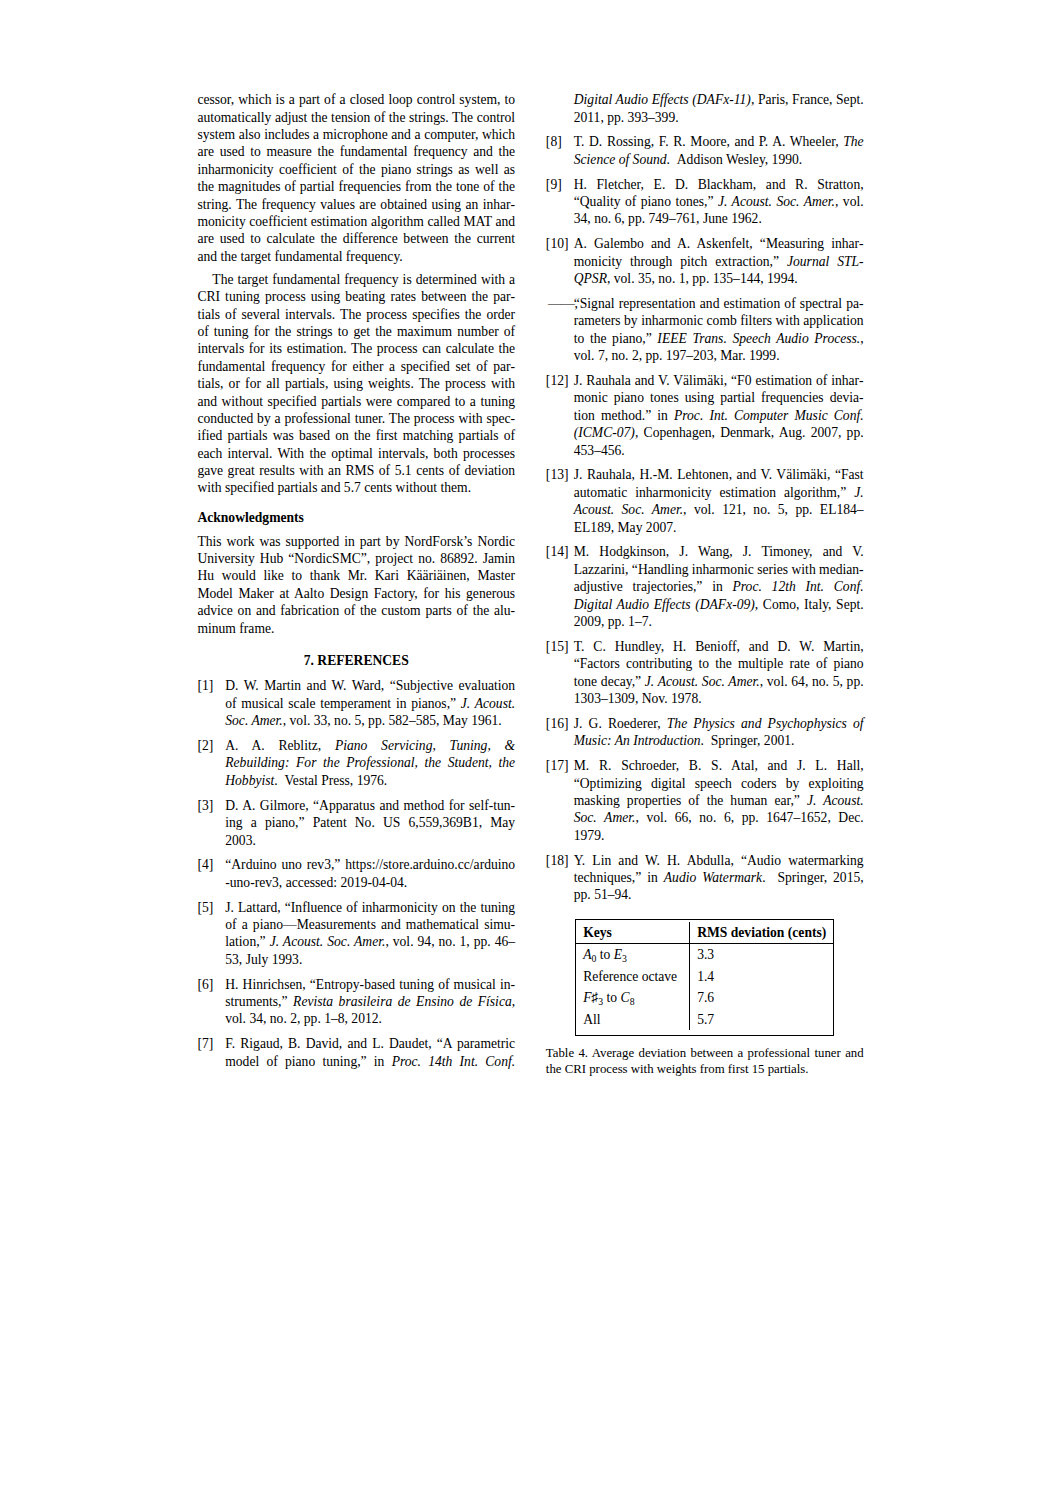cessor, which is a part of a closed loop control system, to automatically adjust the tension of the strings. The control system also includes a microphone and a computer, which are used to measure the fundamental frequency and the inharmonicity coefficient of the piano strings as well as the magnitudes of partial frequencies from the tone of the string. The frequency values are obtained using an inharmonicity coefficient estimation algorithm called MAT and are used to calculate the difference between the current and the target fundamental frequency.
The target fundamental frequency is determined with a CRI tuning process using beating rates between the partials of several intervals. The process specifies the order of tuning for the strings to get the maximum number of intervals for its estimation. The process can calculate the fundamental frequency for either a specified set of partials, or for all partials, using weights. The process with and without specified partials were compared to a tuning conducted by a professional tuner. The process with specified partials was based on the first matching partials of each interval. With the optimal intervals, both processes gave great results with an RMS of 5.1 cents of deviation with specified partials and 5.7 cents without them.
Acknowledgments
This work was supported in part by NordForsk’s Nordic University Hub “NordicSMC”, project no. 86892. Jamin Hu would like to thank Mr. Kari Kääriäinen, Master Model Maker at Aalto Design Factory, for his generous advice on and fabrication of the custom parts of the aluminum frame.
7. REFERENCES
D. W. Martin and W. Ward, “Subjective evaluation of musical scale temperament in pianos,” J. Acoust. Soc. Amer., vol. 33, no. 5, pp. 582–585, May 1961.
A. A. Reblitz, Piano Servicing, Tuning, & Rebuilding: For the Professional, the Student, the Hobbyist. Vestal Press, 1976.
D. A. Gilmore, “Apparatus and method for self-tuning a piano,” Patent No. US 6,559,369B1, May 2003.
“Arduino uno rev3,” https://store.arduino.cc/arduino-uno-rev3, accessed: 2019-04-04.
J. Lattard, “Influence of inharmonicity on the tuning of a piano—Measurements and mathematical simulation,” J. Acoust. Soc. Amer., vol. 94, no. 1, pp. 46–53, July 1993.
H. Hinrichsen, “Entropy-based tuning of musical instruments,” Revista brasileira de Ensino de Física, vol. 34, no. 2, pp. 1–8, 2012.
F. Rigaud, B. David, and L. Daudet, “A parametric model of piano tuning,” in Proc. 14th Int. Conf. Digital Audio Effects (DAFx-11), Paris, France, Sept. 2011, pp. 393–399.
T. D. Rossing, F. R. Moore, and P. A. Wheeler, The Science of Sound. Addison Wesley, 1990.
H. Fletcher, E. D. Blackham, and R. Stratton, “Quality of piano tones,” J. Acoust. Soc. Amer., vol. 34, no. 6, pp. 749–761, June 1962.
A. Galembo and A. Askenfelt, “Measuring inharmonicity through pitch extraction,” Journal STL-QPSR, vol. 35, no. 1, pp. 135–144, 1994.
“Signal representation and estimation of spectral parameters by inharmonic comb filters with application to the piano,” IEEE Trans. Speech Audio Process., vol. 7, no. 2, pp. 197–203, Mar. 1999.
J. Rauhala and V. Välimäki, “F0 estimation of inharmonic piano tones using partial frequencies deviation method.” in Proc. Int. Computer Music Conf. (ICMC-07), Copenhagen, Denmark, Aug. 2007, pp. 453–456.
J. Rauhala, H.-M. Lehtonen, and V. Välimäki, “Fast automatic inharmonicity estimation algorithm,” J. Acoust. Soc. Amer., vol. 121, no. 5, pp. EL184–EL189, May 2007.
M. Hodgkinson, J. Wang, J. Timoney, and V. Lazzarini, “Handling inharmonic series with median-adjustive trajectories,” in Proc. 12th Int. Conf. Digital Audio Effects (DAFx-09), Como, Italy, Sept. 2009, pp. 1–7.
T. C. Hundley, H. Benioff, and D. W. Martin, “Factors contributing to the multiple rate of piano tone decay,” J. Acoust. Soc. Amer., vol. 64, no. 5, pp. 1303–1309, Nov. 1978.
J. G. Roederer, The Physics and Psychophysics of Music: An Introduction. Springer, 2001.
M. R. Schroeder, B. S. Atal, and J. L. Hall, “Optimizing digital speech coders by exploiting masking properties of the human ear,” J. Acoust. Soc. Amer., vol. 66, no. 6, pp. 1647–1652, Dec. 1979.
Y. Lin and W. H. Abdulla, “Audio watermarking techniques,” in Audio Watermark. Springer, 2015, pp. 51–94.
| Keys | RMS deviation (cents) |
| --- | --- |
| A 0 to E 3 | 3.3 |
| Reference octave | 1.4 |
| F ♯ 3 to C 8 | 7.6 |
| All | 5.7 |
Table 4. Average deviation between a professional tuner and the CRI process with weights from first 15 partials.